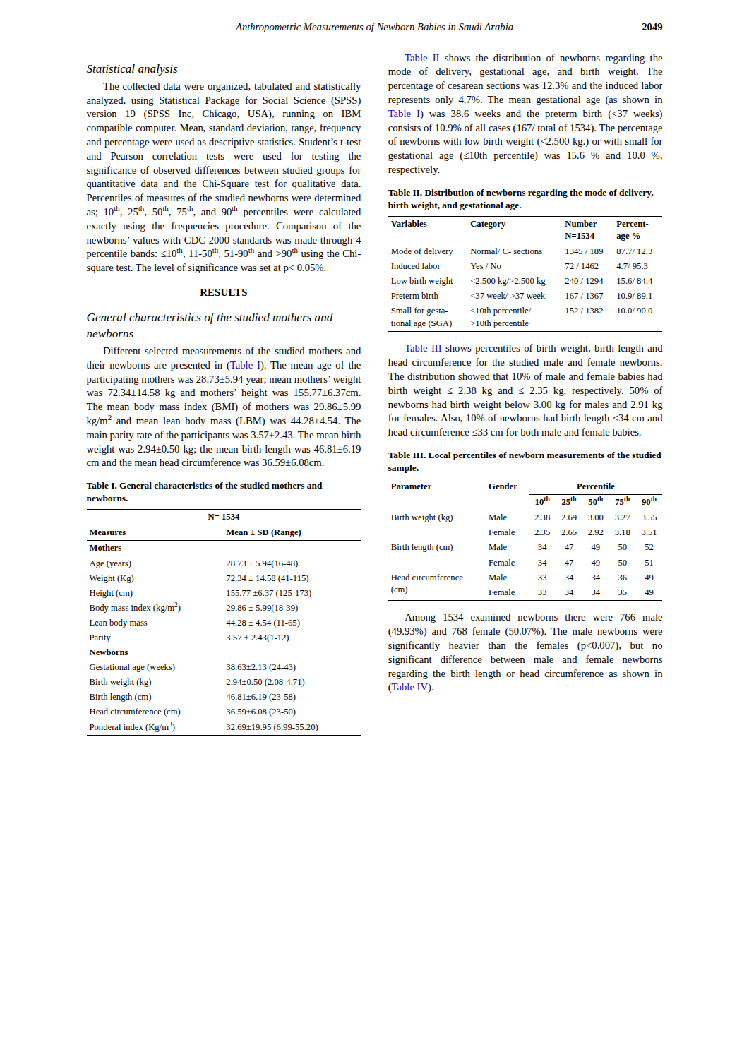2049 Anthropometric Measurements of Newborn Babies in Saudi Arabia
Statistical analysis
The collected data were organized, tabulated and statistically analyzed, using Statistical Package for Social Science (SPSS) version 19 (SPSS Inc, Chicago, USA), running on IBM compatible computer. Mean, standard deviation, range, frequency and percentage were used as descriptive statistics. Student’s t-test and Pearson correlation tests were used for testing the significance of observed differences between studied groups for quantitative data and the Chi-Square test for qualitative data. Percentiles of measures of the studied newborns were determined as; 10th, 25th, 50th, 75th, and 90th percentiles were calculated exactly using the frequencies procedure. Comparison of the newborns’ values with CDC 2000 standards was made through 4 percentile bands: ≤10th, 11-50th, 51-90th and >90th using the Chi-square test. The level of significance was set at p< 0.05%.
RESULTS
General characteristics of the studied mothers and newborns
Different selected measurements of the studied mothers and their newborns are presented in (Table I). The mean age of the participating mothers was 28.73±5.94 year; mean mothers’ weight was 72.34±14.58 kg and mothers’ height was 155.77±6.37cm. The mean body mass index (BMI) of mothers was 29.86±5.99 kg/m2 and mean lean body mass (LBM) was 44.28±4.54. The main parity rate of the participants was 3.57±2.43. The mean birth weight was 2.94±0.50 kg; the mean birth length was 46.81±6.19 cm and the mean head circumference was 36.59±6.08cm.
Table I. General characteristics of the studied mothers and newborns.
| N= 1534 |
| --- |
| Measures | Mean ± SD (Range) |
| Mothers |
| Age (years) | 28.73 ± 5.94(16-48) |
| Weight (Kg) | 72.34 ± 14.58 (41-115) |
| Height (cm) | 155.77 ±6.37 (125-173) |
| Body mass index (kg/m 2 ) | 29.86 ± 5.99(18-39) |
| Lean body mass | 44.28 ± 4.54 (11-65) |
| Parity | 3.57 ± 2.43(1-12) |
| Newborns |
| Gestational age (weeks) | 38.63±2.13 (24-43) |
| Birth weight (kg) | 2.94±0.50 (2.08-4.71) |
| Birth length (cm) | 46.81±6.19 (23-58) |
| Head circumference (cm) | 36.59±6.08 (23-50) |
| Ponderal index (Kg/m 3 ) | 32.69±19.95 (6.99-55.20) |
Table II shows the distribution of newborns regarding the mode of delivery, gestational age, and birth weight. The percentage of cesarean sections was 12.3% and the induced labor represents only 4.7%. The mean gestational age (as shown in Table I) was 38.6 weeks and the preterm birth (<37 weeks) consists of 10.9% of all cases (167/ total of 1534). The percentage of newborns with low birth weight (<2.500 kg.) or with small for gestational age (≤10th percentile) was 15.6 % and 10.0 %, respectively.
Table II. Distribution of newborns regarding the mode of delivery, birth weight, and gestational age.
| Variables | Category | Number N=1534 | Percent- age % |
| --- | --- | --- | --- |
| Mode of delivery | Normal/ C- sections | 1345 / 189 | 87.7/ 12.3 |
| Induced labor | Yes / No | 72 / 1462 | 4.7/ 95.3 |
| Low birth weight | <2.500 kg/>2.500 kg | 240 / 1294 | 15.6/ 84.4 |
| Preterm birth | <37 week/ >37 week | 167 / 1367 | 10.9/ 89.1 |
| Small for gesta- tional age (SGA) | ≤10th percentile/ >10th percentile | 152 / 1382 | 10.0/ 90.0 |
Table III shows percentiles of birth weight, birth length and head circumference for the studied male and female newborns. The distribution showed that 10% of male and female babies had birth weight ≤ 2.38 kg and ≤ 2.35 kg, respectively. 50% of newborns had birth weight below 3.00 kg for males and 2.91 kg for females. Also, 10% of newborns had birth length ≤34 cm and head circumference ≤33 cm for both male and female babies.
Table III. Local percentiles of newborn measurements of the studied sample.
| Parameter | Gender | Percentile |
| --- | --- | --- |
| 10 th | 25 th | 50 th | 75 th | 90 th |
| Birth weight (kg) | Male | 2.38 | 2.69 | 3.00 | 3.27 | 3.55 |
| Female | 2.35 | 2.65 | 2.92 | 3.18 | 3.51 |
| Birth length (cm) | Male | 34 | 47 | 49 | 50 | 52 |
| Female | 34 | 47 | 49 | 50 | 51 |
| Head circumference (cm) | Male | 33 | 34 | 34 | 36 | 49 |
| Female | 33 | 34 | 34 | 35 | 49 |
Among 1534 examined newborns there were 766 male (49.93%) and 768 female (50.07%). The male newborns were significantly heavier than the females (p<0.007), but no significant difference between male and female newborns regarding the birth length or head circumference as shown in (Table IV).